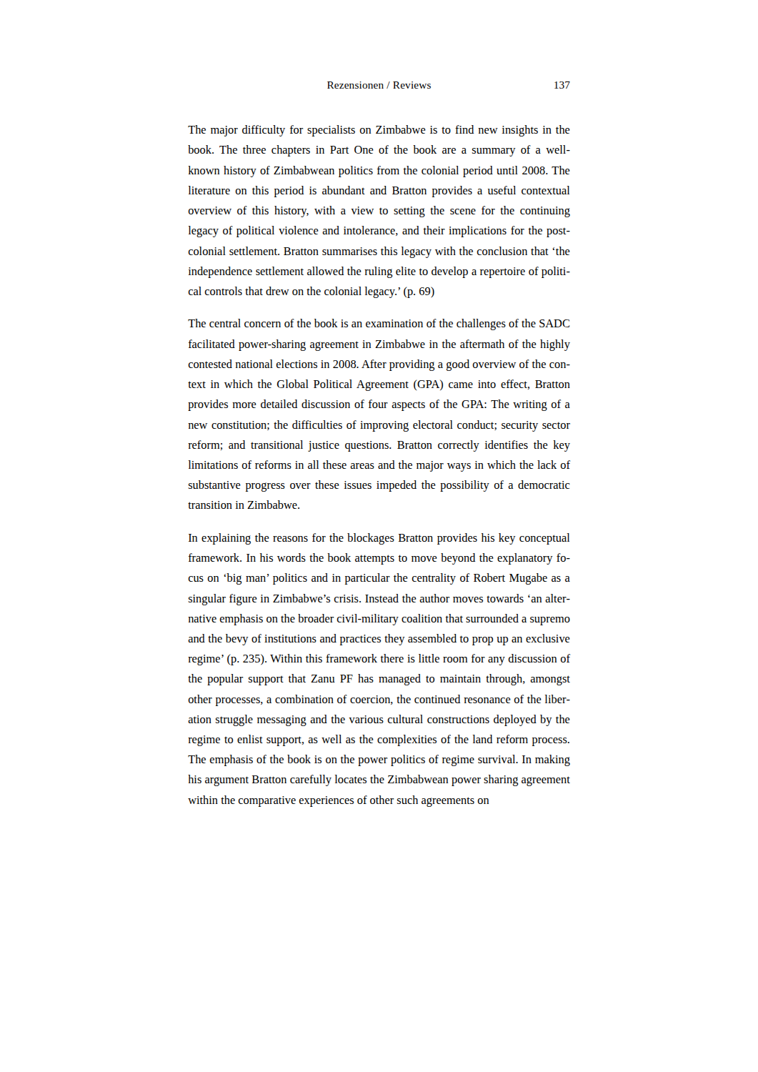Rezensionen / Reviews 137
The major difficulty for specialists on Zimbabwe is to find new insights in the book. The three chapters in Part One of the book are a summary of a well- known history of Zimbabwean politics from the colonial period until 2008. The literature on this period is abundant and Bratton provides a useful contextual overview of this history, with a view to setting the scene for the continuing legacy of political violence and intolerance, and their implications for the post-colonial settlement. Bratton summarises this legacy with the conclusion that ‘the independence settlement allowed the ruling elite to develop a repertoire of political controls that drew on the colonial legacy.’ (p. 69)
The central concern of the book is an examination of the challenges of the SADC facilitated power-sharing agreement in Zimbabwe in the aftermath of the highly contested national elections in 2008. After providing a good overview of the context in which the Global Political Agreement (GPA) came into effect, Bratton provides more detailed discussion of four aspects of the GPA: The writing of a new constitution; the difficulties of improving electoral conduct; security sector reform; and transitional justice questions. Bratton correctly identifies the key limitations of reforms in all these areas and the major ways in which the lack of substantive progress over these issues impeded the possibility of a democratic transition in Zimbabwe.
In explaining the reasons for the blockages Bratton provides his key conceptual framework. In his words the book attempts to move beyond the explanatory focus on ‘big man’ politics and in particular the centrality of Robert Mugabe as a singular figure in Zimbabwe’s crisis. Instead the author moves towards ‘an alternative emphasis on the broader civil-military coalition that surrounded a supremo and the bevy of institutions and practices they assembled to prop up an exclusive regime’ (p. 235). Within this framework there is little room for any discussion of the popular support that Zanu PF has managed to maintain through, amongst other processes, a combination of coercion, the continued resonance of the liberation struggle messaging and the various cultural constructions deployed by the regime to enlist support, as well as the complexities of the land reform process. The emphasis of the book is on the power politics of regime survival. In making his argument Bratton carefully locates the Zimbabwean power sharing agreement within the comparative experiences of other such agreements on